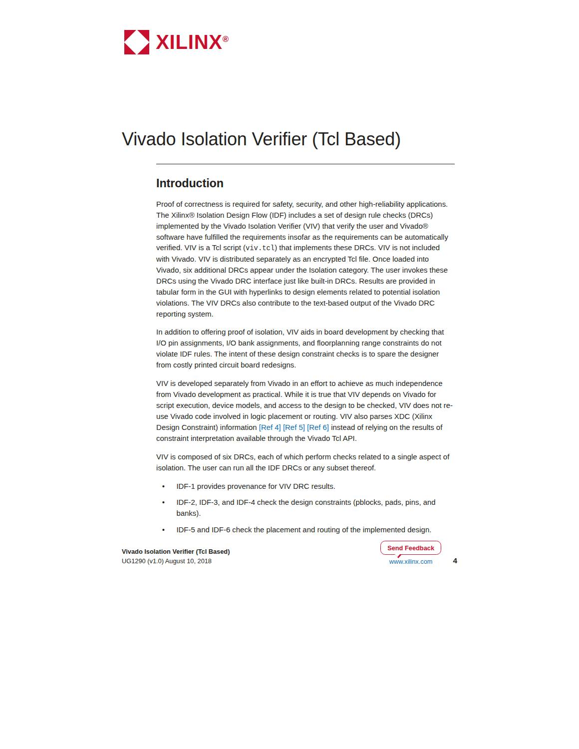XILINX®
Vivado Isolation Verifier (Tcl Based)
Introduction
Proof of correctness is required for safety, security, and other high-reliability applications. The Xilinx® Isolation Design Flow (IDF) includes a set of design rule checks (DRCs) implemented by the Vivado Isolation Verifier (VIV) that verify the user and Vivado® software have fulfilled the requirements insofar as the requirements can be automatically verified. VIV is a Tcl script (viv.tcl) that implements these DRCs. VIV is not included with Vivado. VIV is distributed separately as an encrypted Tcl file. Once loaded into Vivado, six additional DRCs appear under the Isolation category. The user invokes these DRCs using the Vivado DRC interface just like built-in DRCs. Results are provided in tabular form in the GUI with hyperlinks to design elements related to potential isolation violations. The VIV DRCs also contribute to the text-based output of the Vivado DRC reporting system.
In addition to offering proof of isolation, VIV aids in board development by checking that I/O pin assignments, I/O bank assignments, and floorplanning range constraints do not violate IDF rules. The intent of these design constraint checks is to spare the designer from costly printed circuit board redesigns.
VIV is developed separately from Vivado in an effort to achieve as much independence from Vivado development as practical. While it is true that VIV depends on Vivado for script execution, device models, and access to the design to be checked, VIV does not re-use Vivado code involved in logic placement or routing. VIV also parses XDC (Xilinx Design Constraint) information [Ref 4] [Ref 5] [Ref 6] instead of relying on the results of constraint interpretation available through the Vivado Tcl API.
VIV is composed of six DRCs, each of which perform checks related to a single aspect of isolation. The user can run all the IDF DRCs or any subset thereof.
IDF-1 provides provenance for VIV DRC results.
IDF-2, IDF-3, and IDF-4 check the design constraints (pblocks, pads, pins, and banks).
IDF-5 and IDF-6 check the placement and routing of the implemented design.
Vivado Isolation Verifier (Tcl Based)
UG1290 (v1.0) August 10, 2018
Send Feedback
www.xilinx.com
4